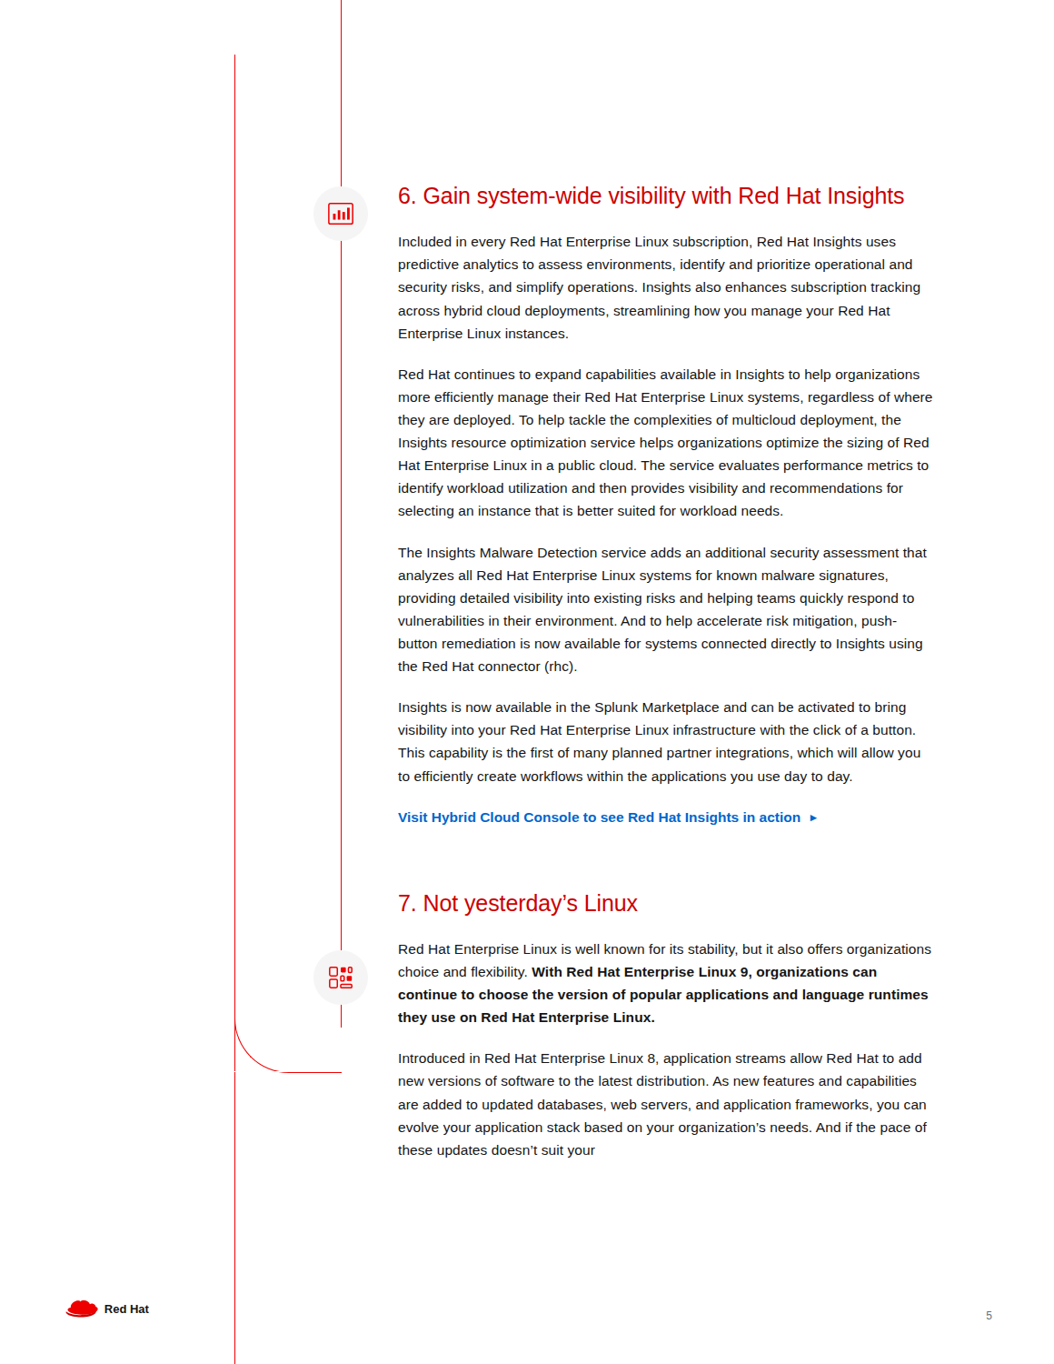6. Gain system-wide visibility with Red Hat Insights
Included in every Red Hat Enterprise Linux subscription, Red Hat Insights uses predictive analytics to assess environments, identify and prioritize operational and security risks, and simplify operations. Insights also enhances subscription tracking across hybrid cloud deployments, streamlining how you manage your Red Hat Enterprise Linux instances.
Red Hat continues to expand capabilities available in Insights to help organizations more efficiently manage their Red Hat Enterprise Linux systems, regardless of where they are deployed. To help tackle the complexities of multicloud deployment, the Insights resource optimization service helps organizations optimize the sizing of Red Hat Enterprise Linux in a public cloud. The service evaluates performance metrics to identify workload utilization and then provides visibility and recommendations for selecting an instance that is better suited for workload needs.
The Insights Malware Detection service adds an additional security assessment that analyzes all Red Hat Enterprise Linux systems for known malware signatures, providing detailed visibility into existing risks and helping teams quickly respond to vulnerabilities in their environment. And to help accelerate risk mitigation, push-button remediation is now available for systems connected directly to Insights using the Red Hat connector (rhc).
Insights is now available in the Splunk Marketplace and can be activated to bring visibility into your Red Hat Enterprise Linux infrastructure with the click of a button. This capability is the first of many planned partner integrations, which will allow you to efficiently create workflows within the applications you use day to day.
Visit Hybrid Cloud Console to see Red Hat Insights in action ▸
7. Not yesterday’s Linux
Red Hat Enterprise Linux is well known for its stability, but it also offers organizations choice and flexibility. With Red Hat Enterprise Linux 9, organizations can continue to choose the version of popular applications and language runtimes they use on Red Hat Enterprise Linux.
Introduced in Red Hat Enterprise Linux 8, application streams allow Red Hat to add new versions of software to the latest distribution. As new features and capabilities are added to updated databases, web servers, and application frameworks, you can evolve your application stack based on your organization’s needs. And if the pace of these updates doesn’t suit your
Red Hat
5